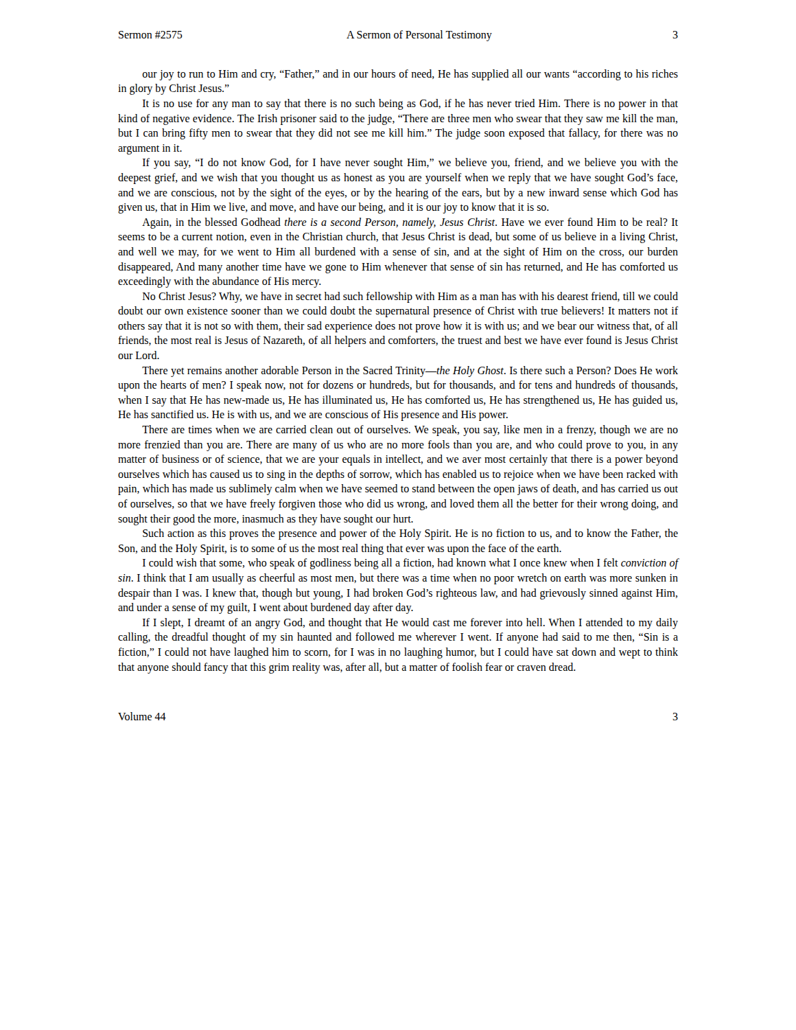Sermon #2575
A Sermon of Personal Testimony
3
our joy to run to Him and cry, “Father,” and in our hours of need, He has supplied all our wants “according to his riches in glory by Christ Jesus.”
It is no use for any man to say that there is no such being as God, if he has never tried Him. There is no power in that kind of negative evidence. The Irish prisoner said to the judge, “There are three men who swear that they saw me kill the man, but I can bring fifty men to swear that they did not see me kill him.” The judge soon exposed that fallacy, for there was no argument in it.
If you say, “I do not know God, for I have never sought Him,” we believe you, friend, and we believe you with the deepest grief, and we wish that you thought us as honest as you are yourself when we reply that we have sought God’s face, and we are conscious, not by the sight of the eyes, or by the hearing of the ears, but by a new inward sense which God has given us, that in Him we live, and move, and have our being, and it is our joy to know that it is so.
Again, in the blessed Godhead there is a second Person, namely, Jesus Christ. Have we ever found Him to be real? It seems to be a current notion, even in the Christian church, that Jesus Christ is dead, but some of us believe in a living Christ, and well we may, for we went to Him all burdened with a sense of sin, and at the sight of Him on the cross, our burden disappeared, And many another time have we gone to Him whenever that sense of sin has returned, and He has comforted us exceedingly with the abundance of His mercy.
No Christ Jesus? Why, we have in secret had such fellowship with Him as a man has with his dearest friend, till we could doubt our own existence sooner than we could doubt the supernatural presence of Christ with true believers! It matters not if others say that it is not so with them, their sad experience does not prove how it is with us; and we bear our witness that, of all friends, the most real is Jesus of Nazareth, of all helpers and comforters, the truest and best we have ever found is Jesus Christ our Lord.
There yet remains another adorable Person in the Sacred Trinity—the Holy Ghost. Is there such a Person? Does He work upon the hearts of men? I speak now, not for dozens or hundreds, but for thousands, and for tens and hundreds of thousands, when I say that He has new-made us, He has illuminated us, He has comforted us, He has strengthened us, He has guided us, He has sanctified us. He is with us, and we are conscious of His presence and His power.
There are times when we are carried clean out of ourselves. We speak, you say, like men in a frenzy, though we are no more frenzied than you are. There are many of us who are no more fools than you are, and who could prove to you, in any matter of business or of science, that we are your equals in intellect, and we aver most certainly that there is a power beyond ourselves which has caused us to sing in the depths of sorrow, which has enabled us to rejoice when we have been racked with pain, which has made us sublimely calm when we have seemed to stand between the open jaws of death, and has carried us out of ourselves, so that we have freely forgiven those who did us wrong, and loved them all the better for their wrong doing, and sought their good the more, inasmuch as they have sought our hurt.
Such action as this proves the presence and power of the Holy Spirit. He is no fiction to us, and to know the Father, the Son, and the Holy Spirit, is to some of us the most real thing that ever was upon the face of the earth.
I could wish that some, who speak of godliness being all a fiction, had known what I once knew when I felt conviction of sin. I think that I am usually as cheerful as most men, but there was a time when no poor wretch on earth was more sunken in despair than I was. I knew that, though but young, I had broken God’s righteous law, and had grievously sinned against Him, and under a sense of my guilt, I went about burdened day after day.
If I slept, I dreamt of an angry God, and thought that He would cast me forever into hell. When I attended to my daily calling, the dreadful thought of my sin haunted and followed me wherever I went. If anyone had said to me then, “Sin is a fiction,” I could not have laughed him to scorn, for I was in no laughing humor, but I could have sat down and wept to think that anyone should fancy that this grim reality was, after all, but a matter of foolish fear or craven dread.
Volume 44
3